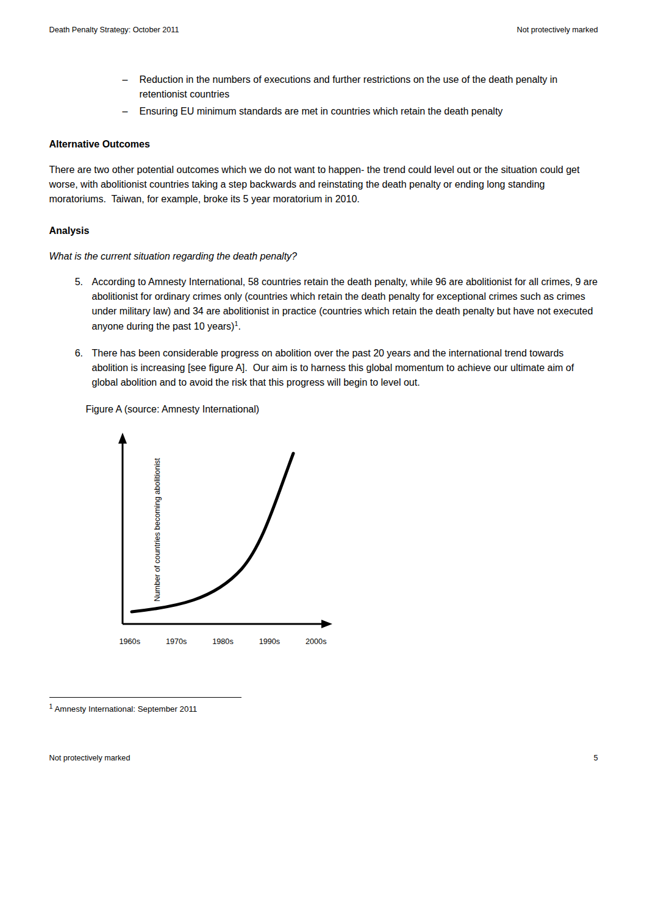Death Penalty Strategy: October 2011
Not protectively marked
Reduction in the numbers of executions and further restrictions on the use of the death penalty in retentionist countries
Ensuring EU minimum standards are met in countries which retain the death penalty
Alternative Outcomes
There are two other potential outcomes which we do not want to happen- the trend could level out or the situation could get worse, with abolitionist countries taking a step backwards and reinstating the death penalty or ending long standing moratoriums. Taiwan, for example, broke its 5 year moratorium in 2010.
Analysis
What is the current situation regarding the death penalty?
According to Amnesty International, 58 countries retain the death penalty, while 96 are abolitionist for all crimes, 9 are abolitionist for ordinary crimes only (countries which retain the death penalty for exceptional crimes such as crimes under military law) and 34 are abolitionist in practice (countries which retain the death penalty but have not executed anyone during the past 10 years)1.
There has been considerable progress on abolition over the past 20 years and the international trend towards abolition is increasing [see figure A]. Our aim is to harness this global momentum to achieve our ultimate aim of global abolition and to avoid the risk that this progress will begin to level out.
Figure A (source: Amnesty International)
Number of countries becoming abolitionist
1960s 1970s 1980s 1990s 2000s
1 Amnesty International: September 2011
Not protectively marked
5